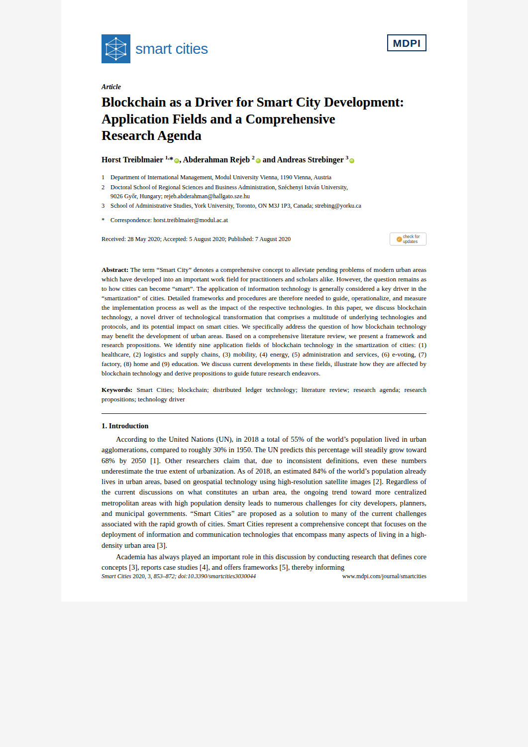smart cities
MDPI
Article
Blockchain as a Driver for Smart City Development:
Application Fields and a Comprehensive
Research Agenda
Horst Treiblmaier 1,* , Abderahman Rejeb 2 and Andreas Strebinger 3
1 Department of International Management, Modul University Vienna, 1190 Vienna, Austria
2 Doctoral School of Regional Sciences and Business Administration, Széchenyi István University,
9026 Győr, Hungary; rejeb.abderahman@hallgato.sze.hu
3 School of Administrative Studies, York University, Toronto, ON M3J 1P3, Canada; strebing@yorku.ca
*Correspondence: horst.treiblmaier@modul.ac.at
Received: 28 May 2020; Accepted: 5 August 2020; Published: 7 August 2020
✓check for
updates
Abstract: The term “Smart City” denotes a comprehensive concept to alleviate pending problems of modern urban areas which have developed into an important work field for practitioners and scholars alike. However, the question remains as to how cities can become “smart”. The application of information technology is generally considered a key driver in the “smartization” of cities. Detailed frameworks and procedures are therefore needed to guide, operationalize, and measure the implementation process as well as the impact of the respective technologies. In this paper, we discuss blockchain technology, a novel driver of technological transformation that comprises a multitude of underlying technologies and protocols, and its potential impact on smart cities. We specifically address the question of how blockchain technology may benefit the development of urban areas. Based on a comprehensive literature review, we present a framework and research propositions. We identify nine application fields of blockchain technology in the smartization of cities: (1) healthcare, (2) logistics and supply chains, (3) mobility, (4) energy, (5) administration and services, (6) e-voting, (7) factory, (8) home and (9) education. We discuss current developments in these fields, illustrate how they are affected by blockchain technology and derive propositions to guide future research endeavors.
Keywords: Smart Cities; blockchain; distributed ledger technology; literature review; research agenda; research propositions; technology driver
1. Introduction
According to the United Nations (UN), in 2018 a total of 55% of the world’s population lived in urban agglomerations, compared to roughly 30% in 1950. The UN predicts this percentage will steadily grow toward 68% by 2050 [1]. Other researchers claim that, due to inconsistent definitions, even these numbers underestimate the true extent of urbanization. As of 2018, an estimated 84% of the world’s population already lives in urban areas, based on geospatial technology using high-resolution satellite images [2]. Regardless of the current discussions on what constitutes an urban area, the ongoing trend toward more centralized metropolitan areas with high population density leads to numerous challenges for city developers, planners, and municipal governments. “Smart Cities” are proposed as a solution to many of the current challenges associated with the rapid growth of cities. Smart Cities represent a comprehensive concept that focuses on the deployment of information and communication technologies that encompass many aspects of living in a high-density urban area [3].
Academia has always played an important role in this discussion by conducting research that defines core concepts [3], reports case studies [4], and offers frameworks [5], thereby informing
Smart Cities 2020, 3, 853–872; doi:10.3390/smartcities3030044
www.mdpi.com/journal/smartcities